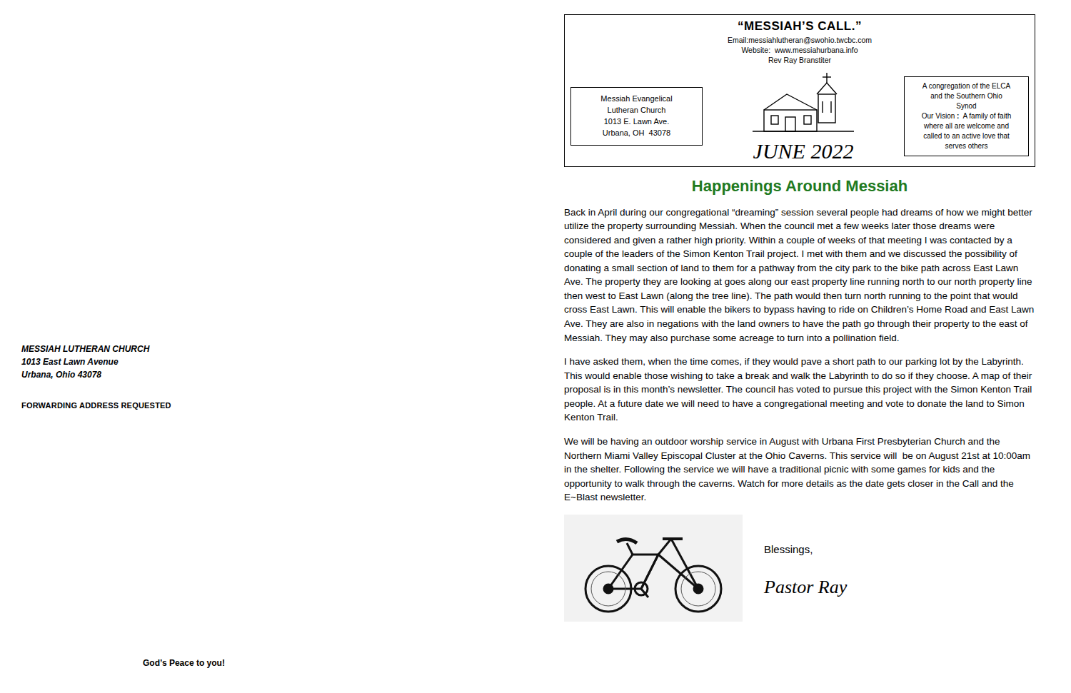MESSIAH LUTHERAN CHURCH
1013 East Lawn Avenue
Urbana, Ohio 43078
FORWARDING ADDRESS REQUESTED
God’s Peace to you!
“MESSIAH’S CALL.”
Email:messiahlutheran@swohio.twcbc.com
Website: www.messiahurbana.info
Rev Ray Branstiter
Messiah Evangelical
Lutheran Church
1013 E. Lawn Ave.
Urbana, OH 43078
JUNE 2022
A congregation of the ELCA
and the Southern Ohio
Synod
Our Vision : A family of faith
where all are welcome and
called to an active love that
serves others
Happenings Around Messiah
Back in April during our congregational “dreaming” session several people had dreams of how we might better utilize the property surrounding Messiah. When the council met a few weeks later those dreams were considered and given a rather high priority. Within a couple of weeks of that meeting I was contacted by a couple of the leaders of the Simon Kenton Trail project. I met with them and we discussed the possibility of donating a small section of land to them for a pathway from the city park to the bike path across East Lawn Ave. The property they are looking at goes along our east property line running north to our north property line then west to East Lawn (along the tree line). The path would then turn north running to the point that would cross East Lawn. This will enable the bikers to bypass having to ride on Children’s Home Road and East Lawn Ave. They are also in negations with the land owners to have the path go through their property to the east of Messiah. They may also purchase some acreage to turn into a pollination field.
I have asked them, when the time comes, if they would pave a short path to our parking lot by the Labyrinth. This would enable those wishing to take a break and walk the Labyrinth to do so if they choose. A map of their proposal is in this month’s newsletter. The council has voted to pursue this project with the Simon Kenton Trail people. At a future date we will need to have a congregational meeting and vote to donate the land to Simon Kenton Trail.
We will be having an outdoor worship service in August with Urbana First Presbyterian Church and the Northern Miami Valley Episcopal Cluster at the Ohio Caverns. This service will be on August 21st at 10:00am in the shelter. Following the service we will have a traditional picnic with some games for kids and the opportunity to walk through the caverns. Watch for more details as the date gets closer in the Call and the E~Blast newsletter.
Blessings,
Pastor Ray